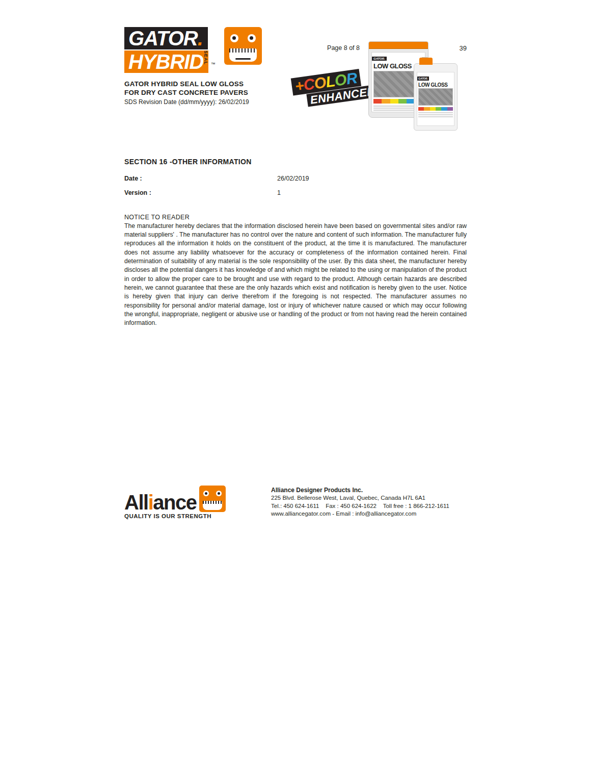Page 8 of 8
39
GATOR.
HYBRID
SEAL
™
GATOR HYBRID SEAL LOW GLOSS
FOR DRY CAST CONCRETE PAVERS
SDS Revision Date (dd/mm/yyyy): 26/02/2019
+COLOR
ENHANCER
GATOR.
LOW GLOSS
GATOR.
LOW GLOSS
SECTION 16 -OTHER INFORMATION
Date :
26/02/2019
Version :
1
NOTICE TO READER
The manufacturer hereby declares that the information disclosed herein have been based on governmental sites and/or raw material suppliers' . The manufacturer has no control over the nature and content of such information. The manufacturer fully reproduces all the information it holds on the constituent of the product, at the time it is manufactured. The manufacturer does not assume any liability whatsoever for the accuracy or completeness of the information contained herein. Final determination of suitability of any material is the sole responsibility of the user. By this data sheet, the manufacturer hereby discloses all the potential dangers it has knowledge of and which might be related to the using or manipulation of the product in order to allow the proper care to be brought and use with regard to the product. Although certain hazards are described herein, we cannot guarantee that these are the only hazards which exist and notification is hereby given to the user. Notice is hereby given that injury can derive therefrom if the foregoing is not respected. The manufacturer assumes no responsibility for personal and/or material damage, lost or injury of whichever nature caused or which may occur following the wrongful, inappropriate, negligent or abusive use or handling of the product or from not having read the herein contained information.
Alliance
QUALITY IS OUR STRENGTH
Alliance Designer Products Inc.
225 Blvd. Bellerose West, Laval, Quebec, Canada H7L 6A1
Tel.: 450 624-1611 Fax : 450 624-1622 Toll free : 1 866-212-1611
www.alliancegator.com - Email : info@alliancegator.com